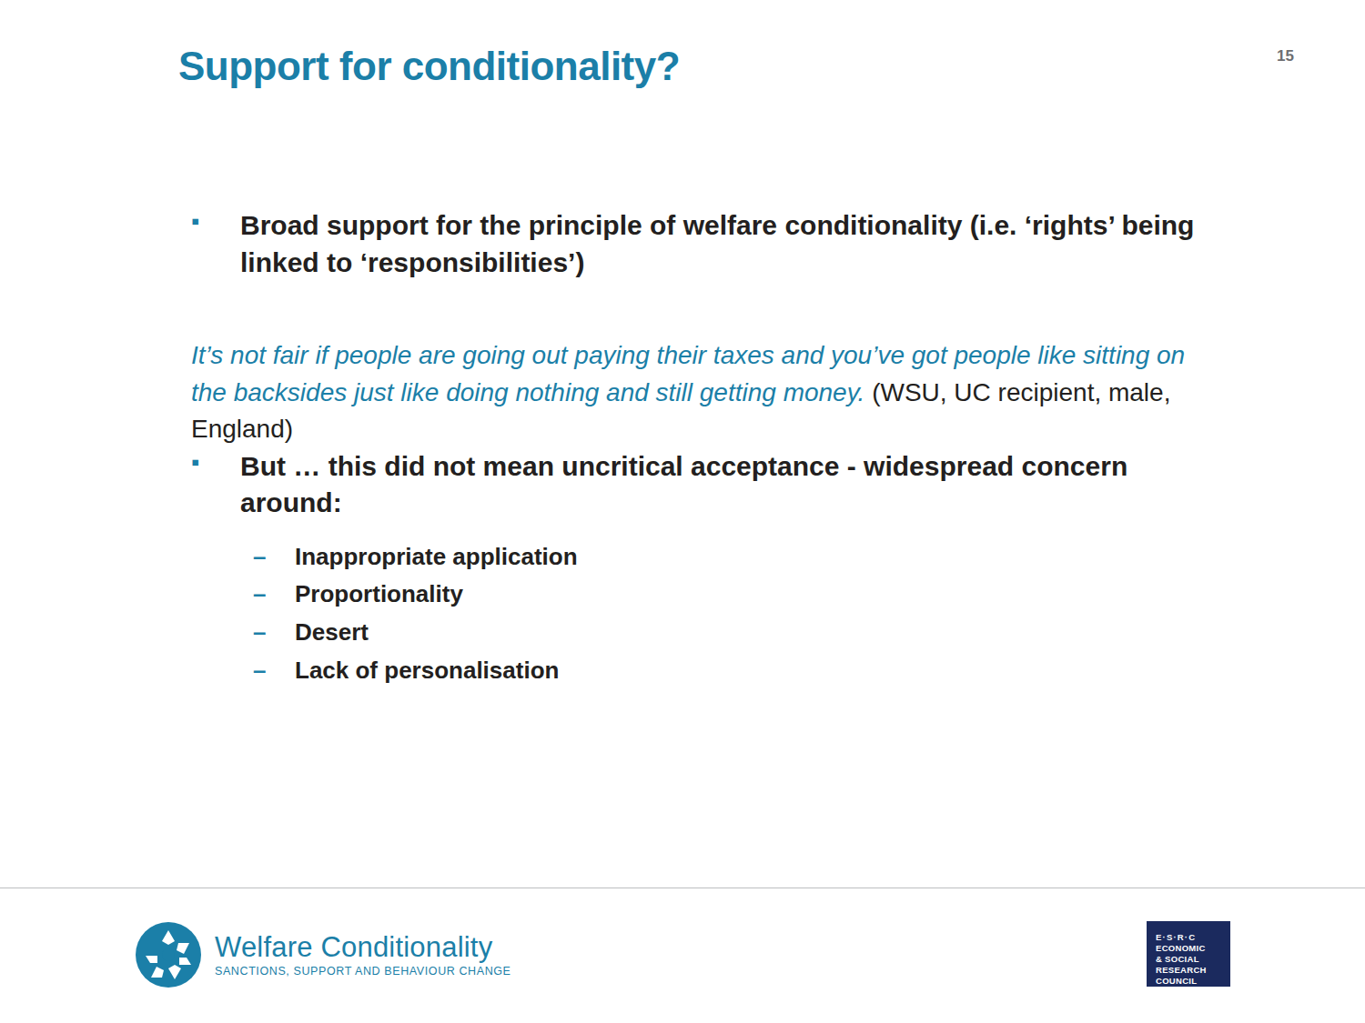15
Support for conditionality?
Broad support for the principle of welfare conditionality (i.e. ‘rights’ being linked to ‘responsibilities’)
It’s not fair if people are going out paying their taxes and you’ve got people like sitting on the backsides just like doing nothing and still getting money. (WSU, UC recipient, male, England)
But … this did not mean uncritical acceptance - widespread concern around:
Inappropriate application
Proportionality
Desert
Lack of personalisation
Welfare Conditionality
SANCTIONS, SUPPORT AND BEHAVIOUR CHANGE
E·S·R·C
ECONOMIC
& SOCIAL
RESEARCH
COUNCIL